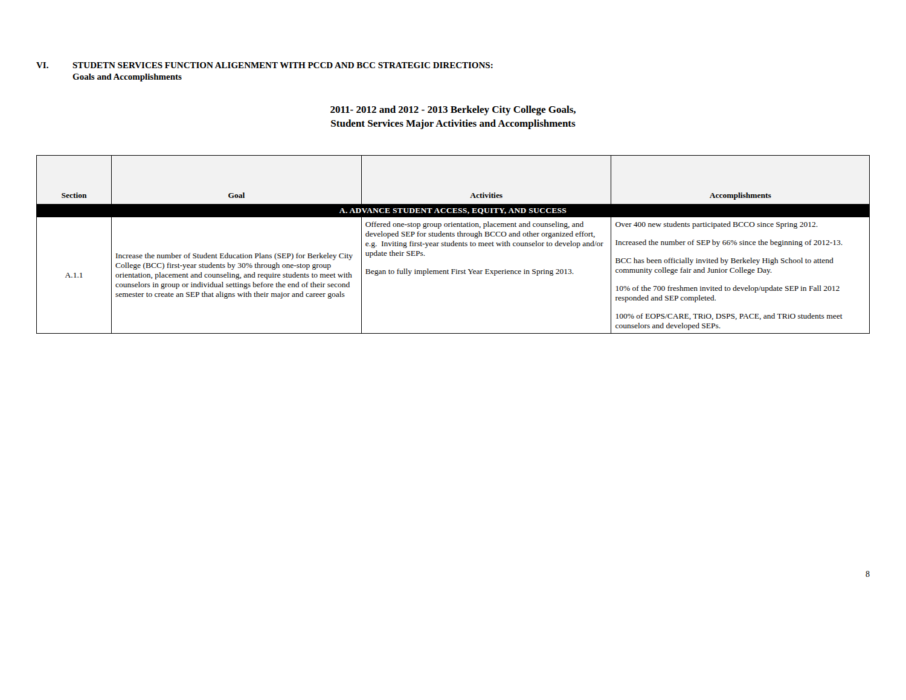VI. STUDETN SERVICES FUNCTION ALIGENMENT WITH PCCD AND BCC STRATEGIC DIRECTIONS:
Goals and Accomplishments
2011- 2012 and 2012 - 2013 Berkeley City College Goals,
Student Services Major Activities and Accomplishments
| Section | Goal | Activities | Accomplishments |
| --- | --- | --- | --- |
| A. ADVANCE STUDENT ACCESS, EQUITY, AND SUCCESS |
| A.1.1 | Increase the number of Student Education Plans (SEP) for Berkeley City College (BCC) first-year students by 30% through one-stop group orientation, placement and counseling, and require students to meet with counselors in group or individual settings before the end of their second semester to create an SEP that aligns with their major and career goals | Offered one-stop group orientation, placement and counseling, and developed SEP for students through BCCO and other organized effort, e.g. Inviting first-year students to meet with counselor to develop and/or update their SEPs. Began to fully implement First Year Experience in Spring 2013. | Over 400 new students participated BCCO since Spring 2012. Increased the number of SEP by 66% since the beginning of 2012-13. BCC has been officially invited by Berkeley High School to attend community college fair and Junior College Day. 10% of the 700 freshmen invited to develop/update SEP in Fall 2012 responded and SEP completed. 100% of EOPS/CARE, TRiO, DSPS, PACE, and TRiO students meet counselors and developed SEPs. |
8